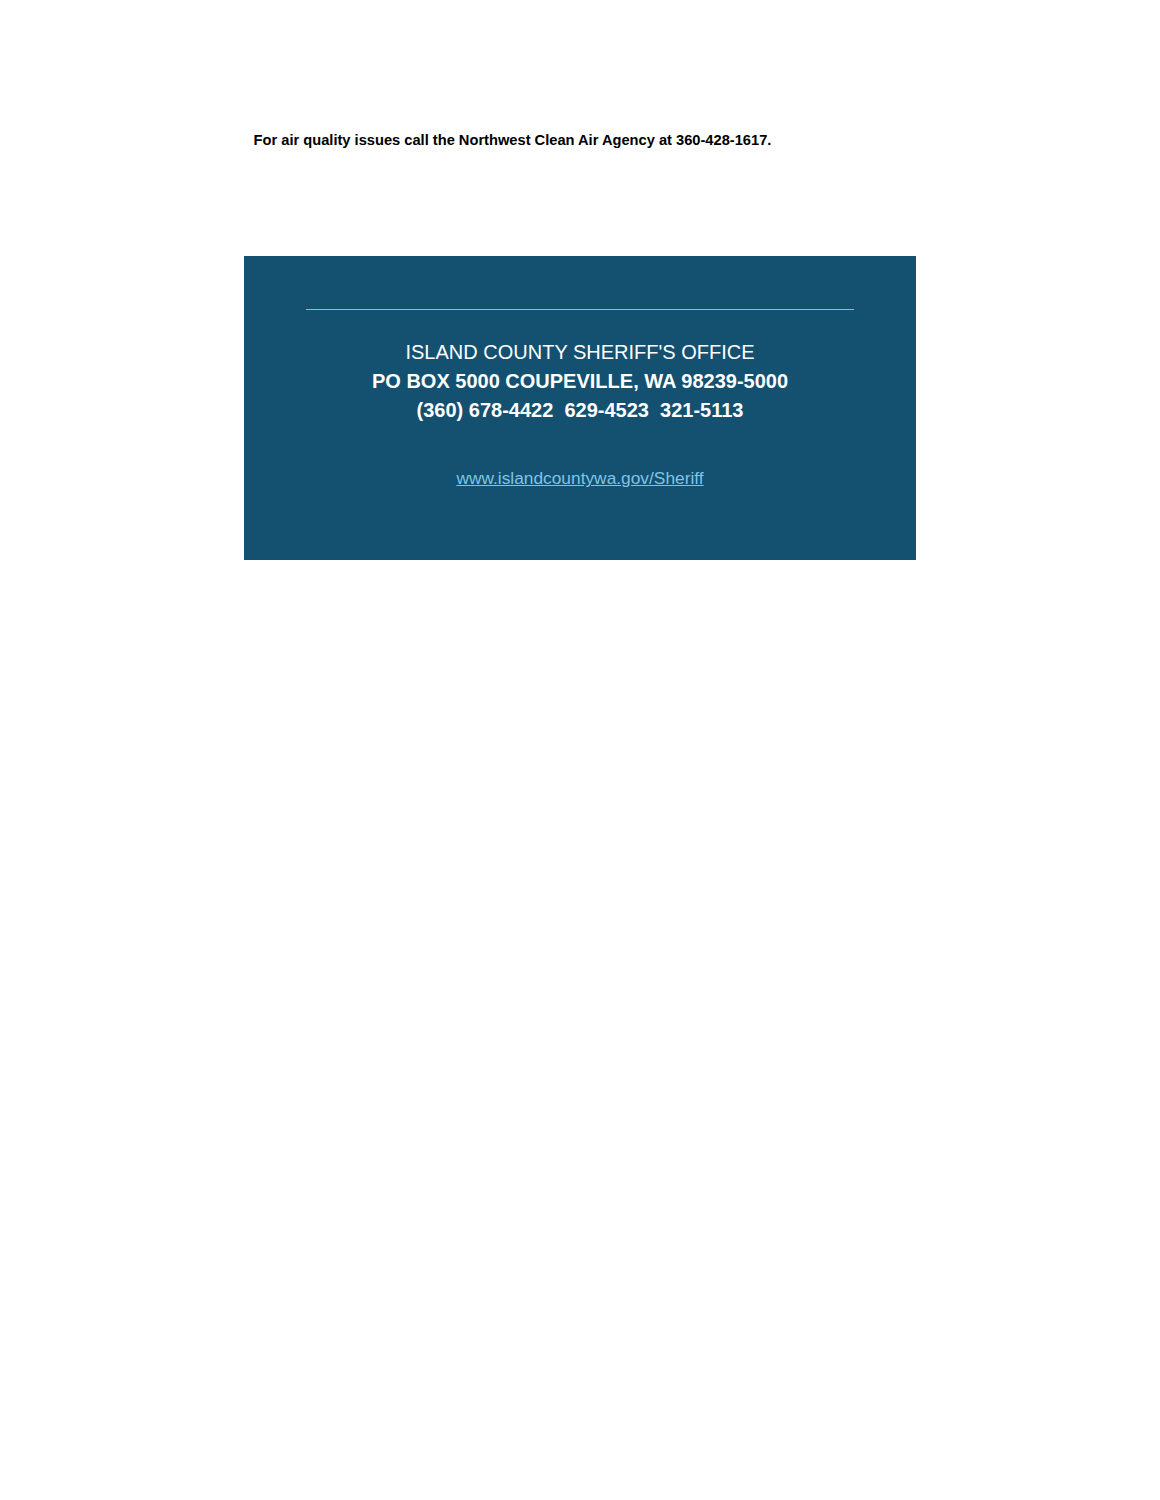For air quality issues call the Northwest Clean Air Agency at 360-428-1617.
ISLAND COUNTY SHERIFF'S OFFICE
PO BOX 5000 COUPEVILLE, WA 98239-5000
(360) 678-4422 629-4523 321-5113
www.islandcountywa.gov/Sheriff